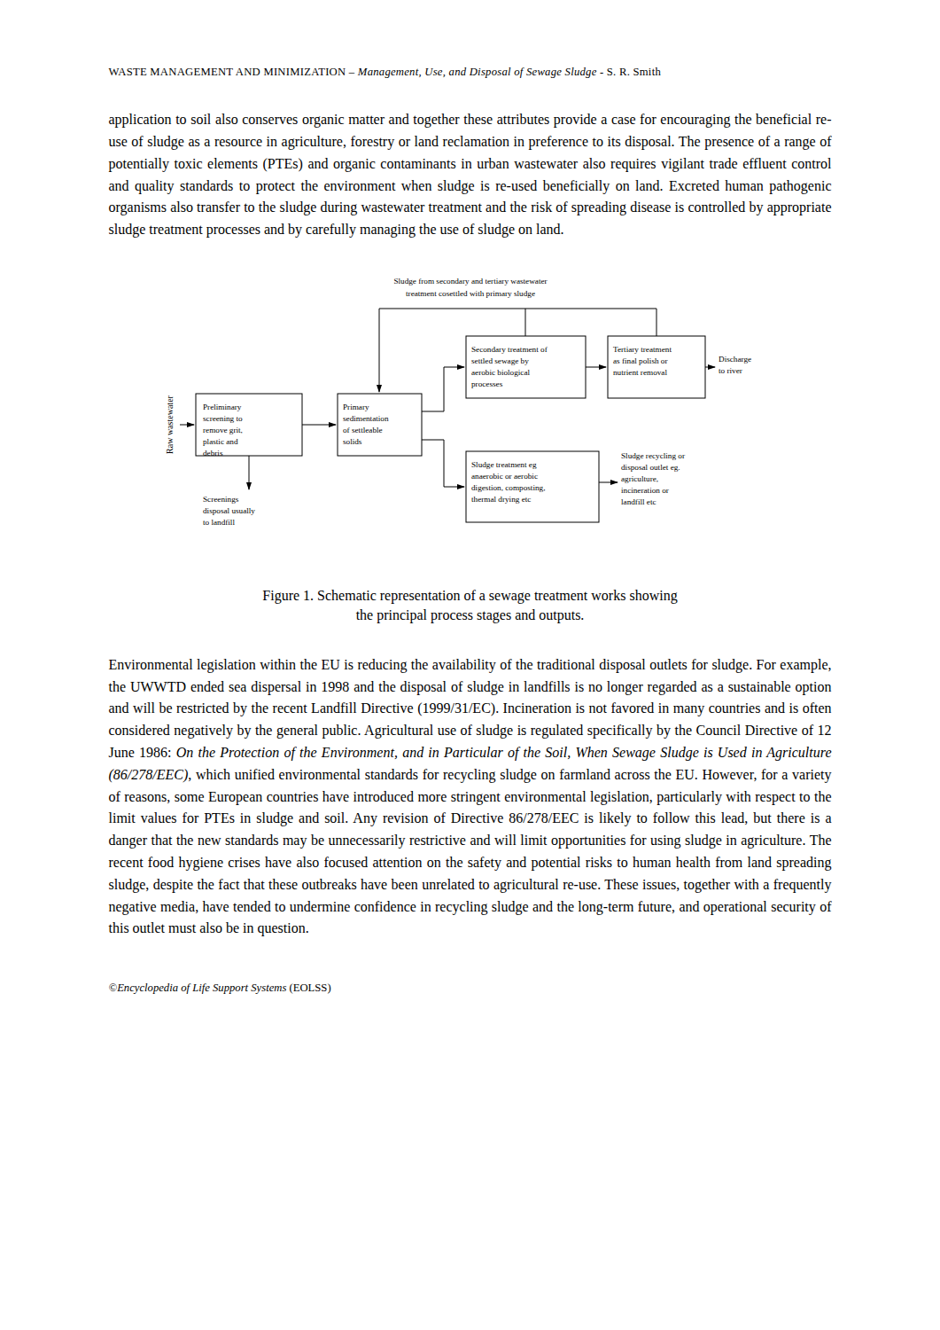WASTE MANAGEMENT AND MINIMIZATION – Management, Use, and Disposal of Sewage Sludge - S. R. Smith
application to soil also conserves organic matter and together these attributes provide a case for encouraging the beneficial re-use of sludge as a resource in agriculture, forestry or land reclamation in preference to its disposal. The presence of a range of potentially toxic elements (PTEs) and organic contaminants in urban wastewater also requires vigilant trade effluent control and quality standards to protect the environment when sludge is re-used beneficially on land. Excreted human pathogenic organisms also transfer to the sludge during wastewater treatment and the risk of spreading disease is controlled by appropriate sludge treatment processes and by carefully managing the use of sludge on land.
Sludge from secondary and tertiary wastewater treatment cosettled with primary sludge Raw wastewater Preliminary screening to remove grit, plastic and debris Primary sedimentation of settleable solids Secondary treatment of settled sewage by aerobic biological processes Tertiary treatment as final polish or nutrient removal Sludge treatment eg anaerobic or aerobic digestion, composting, thermal drying etc Discharge to river Sludge recycling or disposal outlet eg. agriculture, incineration or landfill etc Screenings disposal usually to landfill
Figure 1. Schematic representation of a sewage treatment works showing
the principal process stages and outputs.
Environmental legislation within the EU is reducing the availability of the traditional disposal outlets for sludge. For example, the UWWTD ended sea dispersal in 1998 and the disposal of sludge in landfills is no longer regarded as a sustainable option and will be restricted by the recent Landfill Directive (1999/31/EC). Incineration is not favored in many countries and is often considered negatively by the general public. Agricultural use of sludge is regulated specifically by the Council Directive of 12 June 1986: On the Protection of the Environment, and in Particular of the Soil, When Sewage Sludge is Used in Agriculture (86/278/EEC), which unified environmental standards for recycling sludge on farmland across the EU. However, for a variety of reasons, some European countries have introduced more stringent environmental legislation, particularly with respect to the limit values for PTEs in sludge and soil. Any revision of Directive 86/278/EEC is likely to follow this lead, but there is a danger that the new standards may be unnecessarily restrictive and will limit opportunities for using sludge in agriculture. The recent food hygiene crises have also focused attention on the safety and potential risks to human health from land spreading sludge, despite the fact that these outbreaks have been unrelated to agricultural re-use. These issues, together with a frequently negative media, have tended to undermine confidence in recycling sludge and the long-term future, and operational security of this outlet must also be in question.
©Encyclopedia of Life Support Systems (EOLSS)